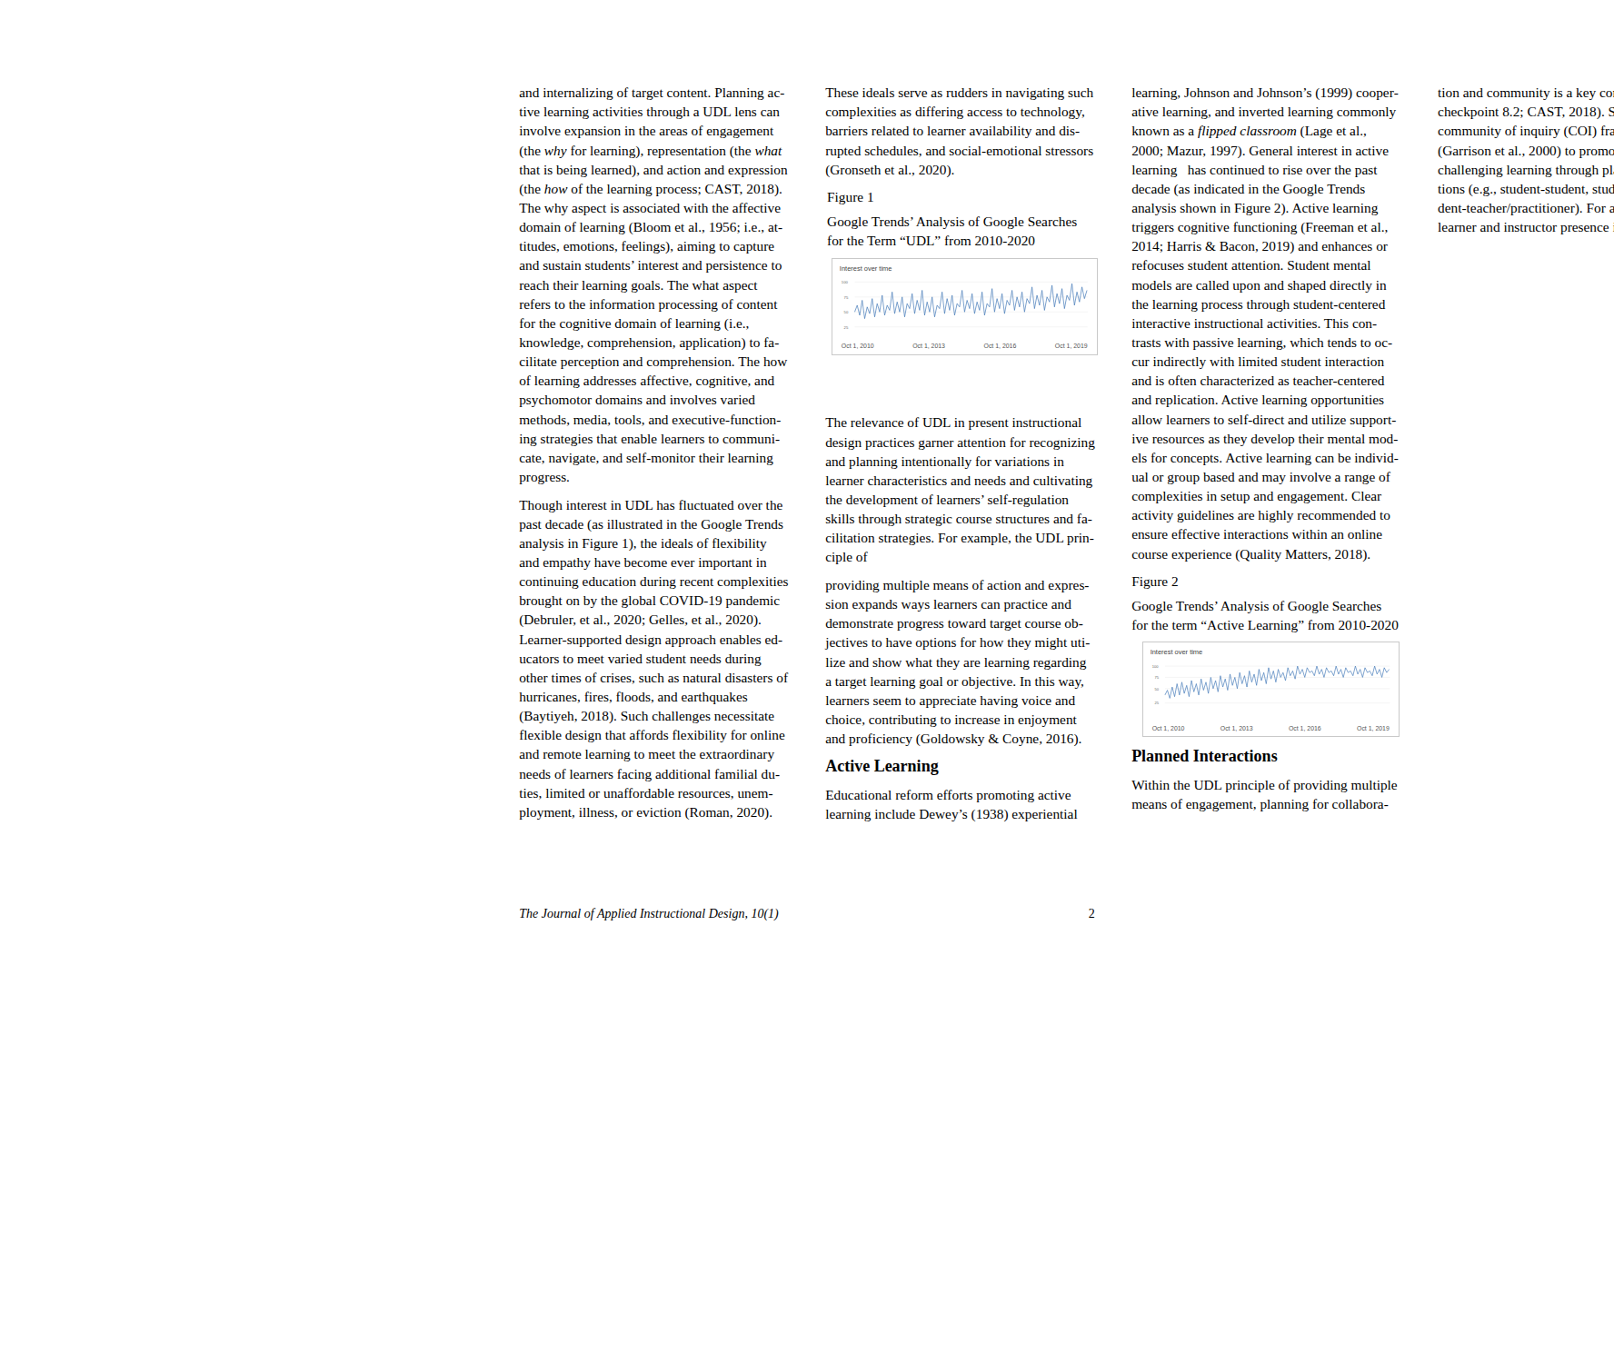and internalizing of target content. Planning active learning activities through a UDL lens can involve expansion in the areas of engagement (the why for learning), representation (the what that is being learned), and action and expression (the how of the learning process; CAST, 2018). The why aspect is associated with the affective domain of learning (Bloom et al., 1956; i.e., attitudes, emotions, feelings), aiming to capture and sustain students’ interest and persistence to reach their learning goals. The what aspect refers to the information processing of content for the cognitive domain of learning (i.e., knowledge, comprehension, application) to facilitate perception and comprehension. The how of learning addresses affective, cognitive, and psychomotor domains and involves varied methods, media, tools, and executive-functioning strategies that enable learners to communicate, navigate, and self-monitor their learning progress.
Though interest in UDL has fluctuated over the past decade (as illustrated in the Google Trends analysis in Figure 1), the ideals of flexibility and empathy have become ever important in continuing education during recent complexities brought on by the global COVID-19 pandemic (Debruler, et al., 2020; Gelles, et al., 2020). Learner-supported design approach enables educators to meet varied student needs during other times of crises, such as natural disasters of hurricanes, fires, floods, and earthquakes (Baytiyeh, 2018). Such challenges necessitate flexible design that affords flexibility for online and remote learning to meet the extraordinary needs of learners facing additional familial duties, limited or unaffordable resources, unemployment, illness, or eviction (Roman, 2020). These ideals serve as rudders in navigating such complexities as differing access to technology, barriers related to learner availability and disrupted schedules, and social-emotional stressors (Gronseth et al., 2020).
Figure 1
Google Trends’ Analysis of Google Searches for the Term “UDL” from 2010-2020
Interest over time
100 75 50 25
Oct 1, 2010 Oct 1, 2013 Oct 1, 2016 Oct 1, 2019
The relevance of UDL in present instructional design practices garner attention for recognizing and planning intentionally for variations in learner characteristics and needs and cultivating the development of learners’ self-regulation skills through strategic course structures and facilitation strategies. For example, the UDL principle of
providing multiple means of action and expression expands ways learners can practice and demonstrate progress toward target course objectives to have options for how they might utilize and show what they are learning regarding a target learning goal or objective. In this way, learners seem to appreciate having voice and choice, contributing to increase in enjoyment and proficiency (Goldowsky & Coyne, 2016).
Active Learning
Educational reform efforts promoting active learning include Dewey’s (1938) experiential learning, Johnson and Johnson’s (1999) cooperative learning, and inverted learning commonly known as a flipped classroom (Lage et al., 2000; Mazur, 1997). General interest in active learning has continued to rise over the past decade (as indicated in the Google Trends analysis shown in Figure 2). Active learning triggers cognitive functioning (Freeman et al., 2014; Harris & Bacon, 2019) and enhances or refocuses student attention. Student mental models are called upon and shaped directly in the learning process through student-centered interactive instructional activities. This contrasts with passive learning, which tends to occur indirectly with limited student interaction and is often characterized as teacher-centered and replication. Active learning opportunities allow learners to self-direct and utilize supportive resources as they develop their mental models for concepts. Active learning can be individual or group based and may involve a range of complexities in setup and engagement. Clear activity guidelines are highly recommended to ensure effective interactions within an online course experience (Quality Matters, 2018).
Figure 2
Google Trends’ Analysis of Google Searches for the term “Active Learning” from 2010-2020
Interest over time
100 75 50 25
Oct 1, 2010 Oct 1, 2013 Oct 1, 2016 Oct 1, 2019
Planned Interactions
Within the UDL principle of providing multiple means of engagement, planning for collaboration and community is a key component (See checkpoint 8.2; CAST, 2018). Some IDs use the community of inquiry (COI) framework (Garrison et al., 2000) to promote cognitively challenging learning through planned interactions (e.g., student-student, student-content, student-teacher/practitioner). For an online COI, learner and instructor presence in the
The Journal of Applied Instructional Design, 10(1) 2